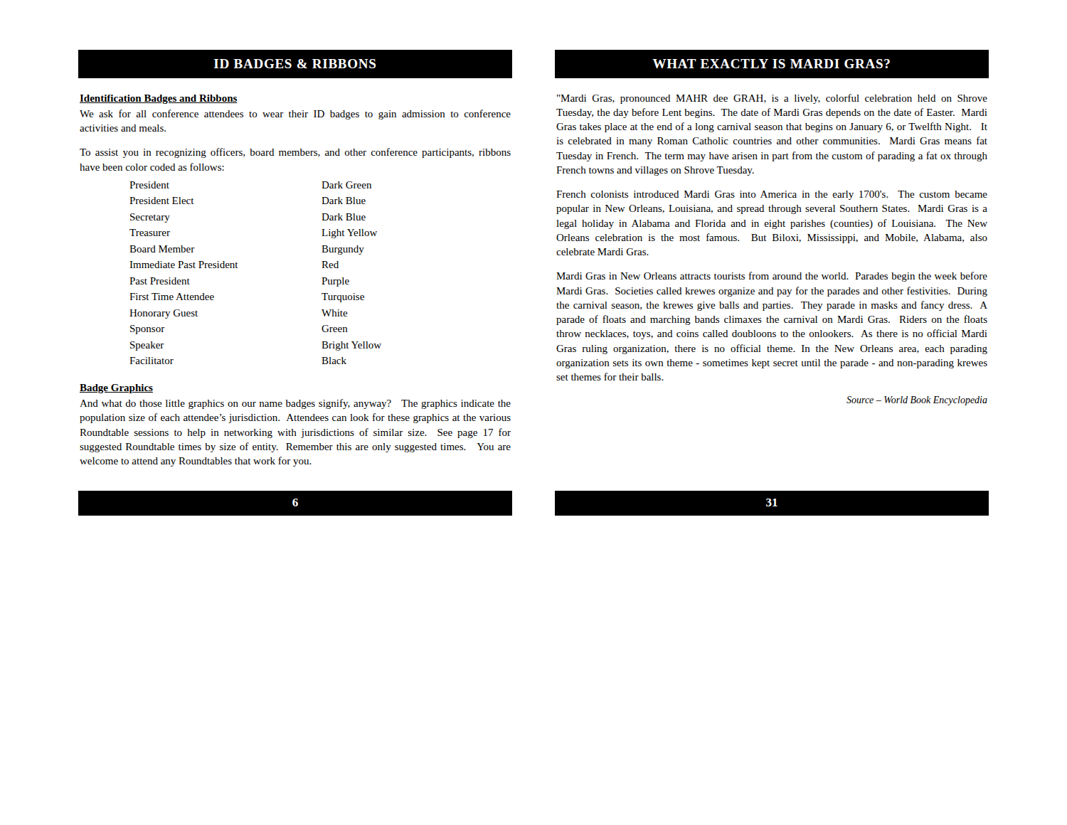ID Badges & Ribbons
Identification Badges and Ribbons
We ask for all conference attendees to wear their ID badges to gain admission to conference activities and meals.
To assist you in recognizing officers, board members, and other conference participants, ribbons have been color coded as follows:
President Dark Green
President Elect Dark Blue
Secretary Dark Blue
Treasurer Light Yellow
Board Member Burgundy
Immediate Past President Red
Past President Purple
First Time Attendee Turquoise
Honorary Guest White
Sponsor Green
Speaker Bright Yellow
Facilitator Black
Badge Graphics
And what do those little graphics on our name badges signify, anyway? The graphics indicate the population size of each attendee’s jurisdiction. Attendees can look for these graphics at the various Roundtable sessions to help in networking with jurisdictions of similar size. See page 17 for suggested Roundtable times by size of entity. Remember this are only suggested times. You are welcome to attend any Roundtables that work for you.
6
What Exactly Is Mardi Gras?
"Mardi Gras, pronounced MAHR dee GRAH, is a lively, colorful celebration held on Shrove Tuesday, the day before Lent begins. The date of Mardi Gras depends on the date of Easter. Mardi Gras takes place at the end of a long carnival season that begins on January 6, or Twelfth Night. It is celebrated in many Roman Catholic countries and other communities. Mardi Gras means fat Tuesday in French. The term may have arisen in part from the custom of parading a fat ox through French towns and villages on Shrove Tuesday.
French colonists introduced Mardi Gras into America in the early 1700's. The custom became popular in New Orleans, Louisiana, and spread through several Southern States. Mardi Gras is a legal holiday in Alabama and Florida and in eight parishes (counties) of Louisiana. The New Orleans celebration is the most famous. But Biloxi, Mississippi, and Mobile, Alabama, also celebrate Mardi Gras.
Mardi Gras in New Orleans attracts tourists from around the world. Parades begin the week before Mardi Gras. Societies called krewes organize and pay for the parades and other festivities. During the carnival season, the krewes give balls and parties. They parade in masks and fancy dress. A parade of floats and marching bands climaxes the carnival on Mardi Gras. Riders on the floats throw necklaces, toys, and coins called doubloons to the onlookers. As there is no official Mardi Gras ruling organization, there is no official theme. In the New Orleans area, each parading organization sets its own theme - sometimes kept secret until the parade - and non-parading krewes set themes for their balls.
Source – World Book Encyclopedia
31